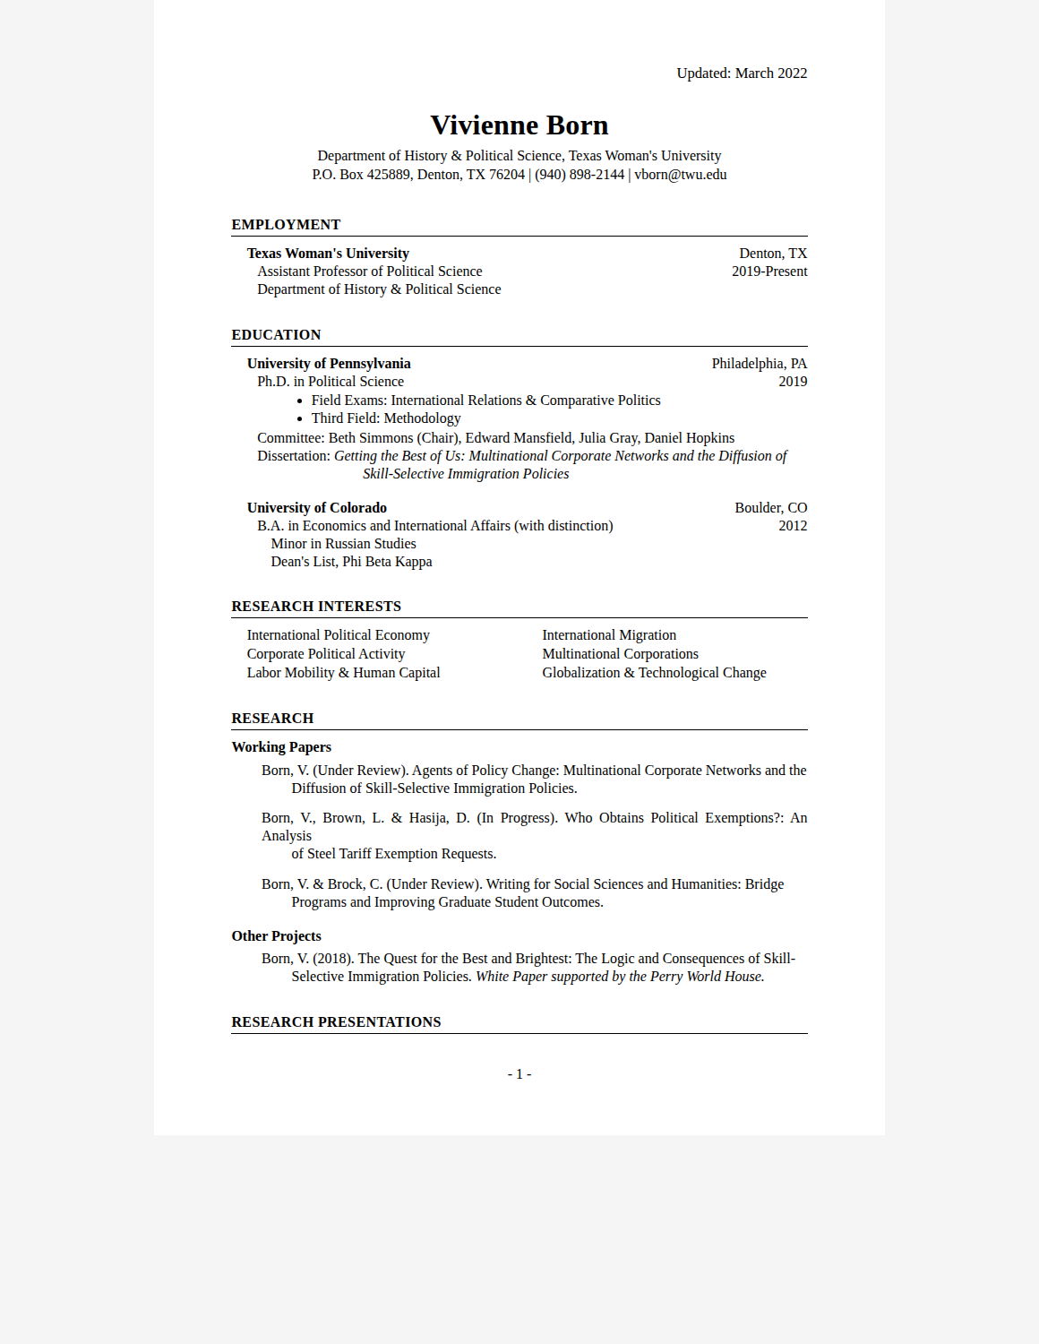Updated: March 2022
Vivienne Born
Department of History & Political Science, Texas Woman's University
P.O. Box 425889, Denton, TX 76204 | (940) 898-2144 | vborn@twu.edu
EMPLOYMENT
Texas Woman's University Denton, TX
Assistant Professor of Political Science 2019-Present
Department of History & Political Science
EDUCATION
University of Pennsylvania Philadelphia, PA
Ph.D. in Political Science 2019
Field Exams: International Relations & Comparative Politics
Third Field: Methodology
Committee: Beth Simmons (Chair), Edward Mansfield, Julia Gray, Daniel Hopkins
Dissertation: Getting the Best of Us: Multinational Corporate Networks and the Diffusion of
Skill-Selective Immigration Policies
University of Colorado Boulder, CO
B.A. in Economics and International Affairs (with distinction) 2012
Minor in Russian Studies
Dean's List, Phi Beta Kappa
RESEARCH INTERESTS
International Political Economy
Corporate Political Activity
Labor Mobility & Human Capital
International Migration
Multinational Corporations
Globalization & Technological Change
RESEARCH
Working Papers
Born, V. (Under Review). Agents of Policy Change: Multinational Corporate Networks and the
Diffusion of Skill-Selective Immigration Policies.
Born, V., Brown, L. & Hasija, D. (In Progress). Who Obtains Political Exemptions?: An Analysis
of Steel Tariff Exemption Requests.
Born, V. & Brock, C. (Under Review). Writing for Social Sciences and Humanities: Bridge
Programs and Improving Graduate Student Outcomes.
Other Projects
Born, V. (2018). The Quest for the Best and Brightest: The Logic and Consequences of Skill-
Selective Immigration Policies. White Paper supported by the Perry World House.
RESEARCH PRESENTATIONS
- 1 -